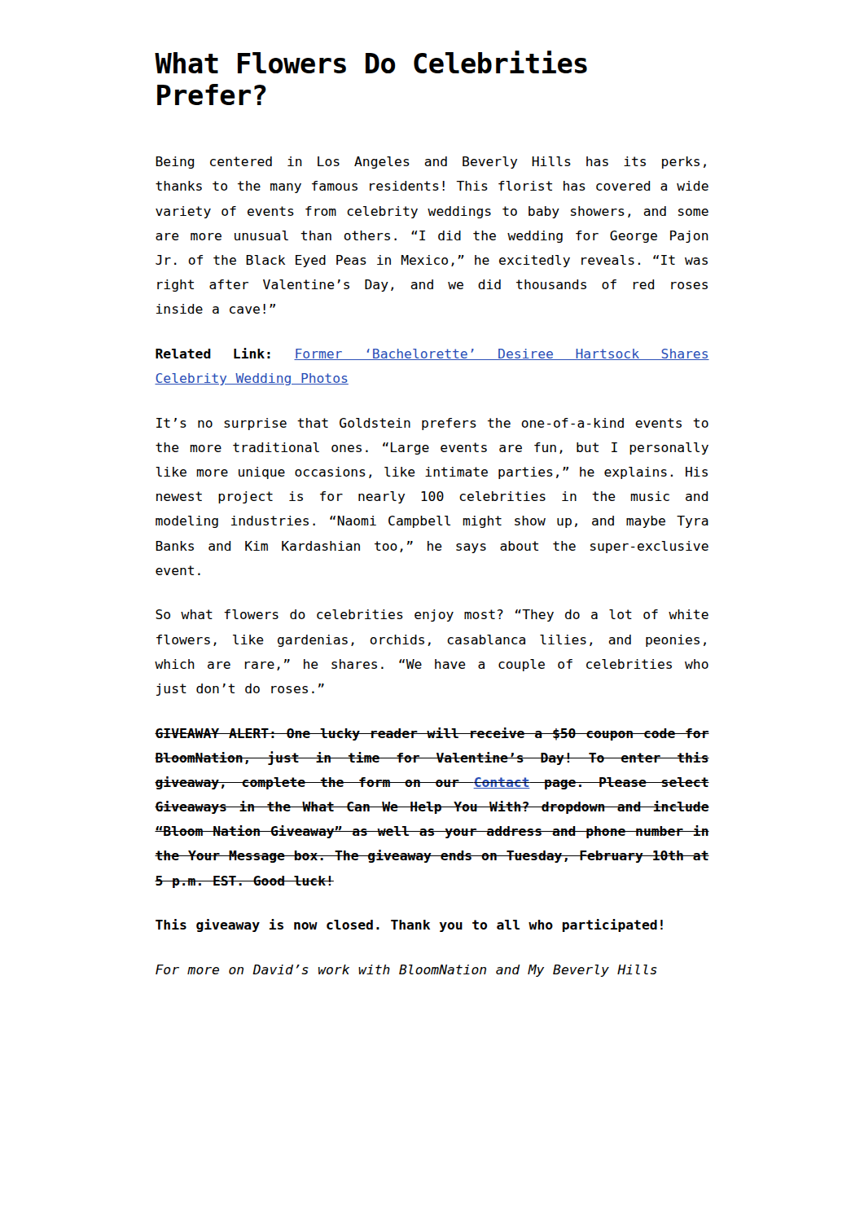What Flowers Do Celebrities Prefer?
Being centered in Los Angeles and Beverly Hills has its perks, thanks to the many famous residents! This florist has covered a wide variety of events from celebrity weddings to baby showers, and some are more unusual than others. “I did the wedding for George Pajon Jr. of the Black Eyed Peas in Mexico,” he excitedly reveals. “It was right after Valentine’s Day, and we did thousands of red roses inside a cave!”
Related Link: Former ‘Bachelorette’ Desiree Hartsock Shares Celebrity Wedding Photos
It’s no surprise that Goldstein prefers the one-of-a-kind events to the more traditional ones. “Large events are fun, but I personally like more unique occasions, like intimate parties,” he explains. His newest project is for nearly 100 celebrities in the music and modeling industries. “Naomi Campbell might show up, and maybe Tyra Banks and Kim Kardashian too,” he says about the super-exclusive event.
So what flowers do celebrities enjoy most? “They do a lot of white flowers, like gardenias, orchids, casablanca lilies, and peonies, which are rare,” he shares. “We have a couple of celebrities who just don’t do roses.”
GIVEAWAY ALERT: One lucky reader will receive a $50 coupon code for BloomNation, just in time for Valentine’s Day! To enter this giveaway, complete the form on our Contact page. Please select Giveaways in the What Can We Help You With? dropdown and include “Bloom Nation Giveaway” as well as your address and phone number in the Your Message box. The giveaway ends on Tuesday, February 10th at 5 p.m. EST. Good luck!
This giveaway is now closed. Thank you to all who participated!
For more on David’s work with BloomNation and My Beverly Hills